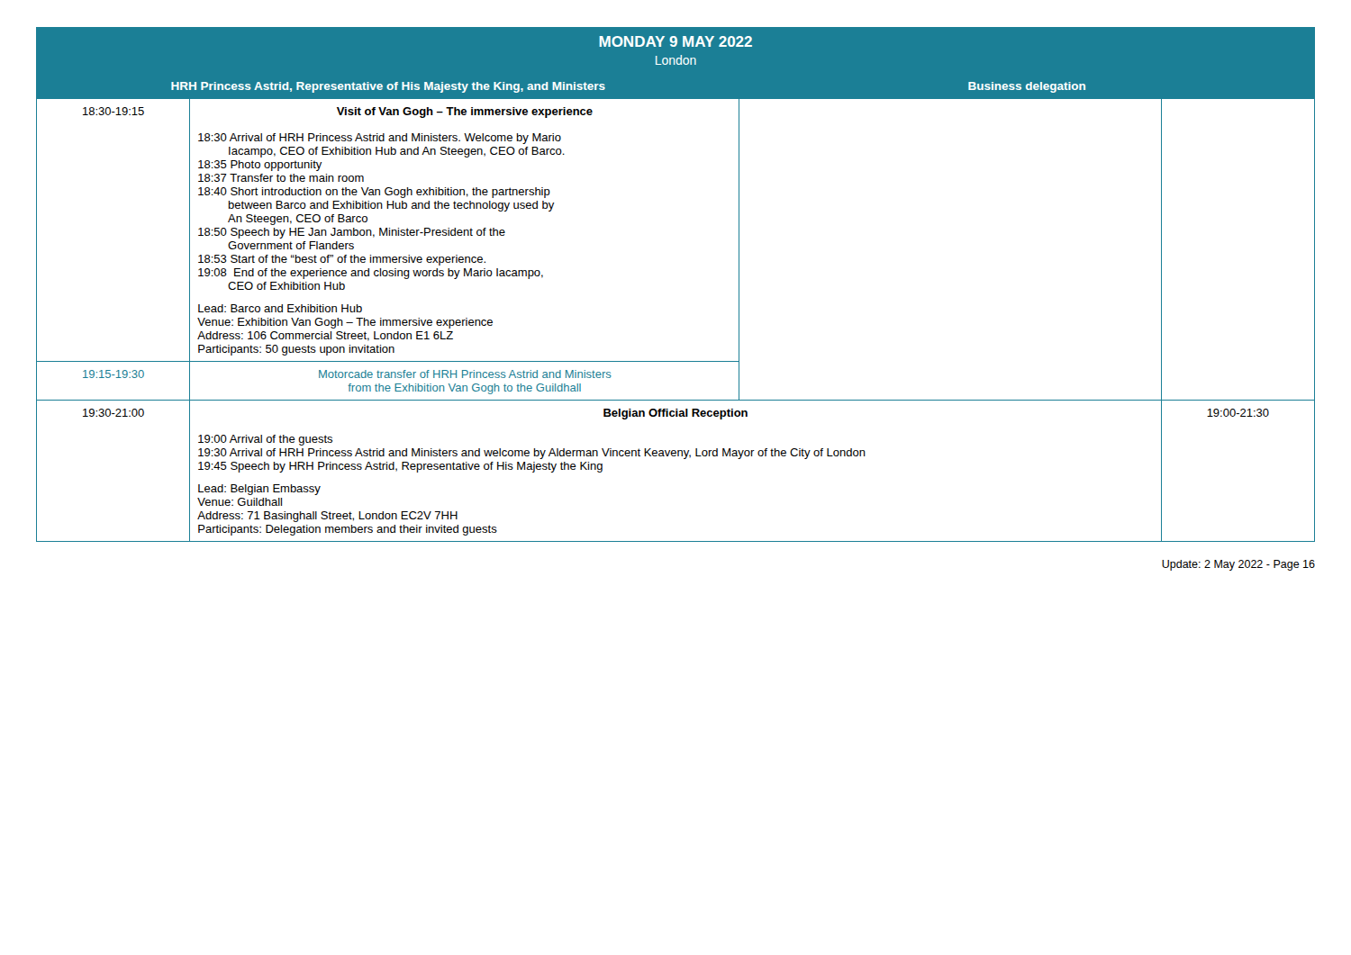| MONDAY 9 MAY 2022 London |
| HRH Princess Astrid, Representative of His Majesty the King, and Ministers | Business delegation |
| 18:30-19:15 | Visit of Van Gogh – The immersive experience 18:30 Arrival of HRH Princess Astrid and Ministers. Welcome by Mario Iacampo, CEO of Exhibition Hub and An Steegen, CEO of Barco. 18:35 Photo opportunity 18:37 Transfer to the main room 18:40 Short introduction on the Van Gogh exhibition, the partnership between Barco and Exhibition Hub and the technology used by An Steegen, CEO of Barco 18:50 Speech by HE Jan Jambon, Minister-President of the Government of Flanders 18:53 Start of the “best of” of the immersive experience. 19:08 End of the experience and closing words by Mario Iacampo, CEO of Exhibition Hub Lead: Barco and Exhibition Hub Venue: Exhibition Van Gogh – The immersive experience Address: 106 Commercial Street, London E1 6LZ Participants: 50 guests upon invitation | | |
| 19:15-19:30 | Motorcade transfer of HRH Princess Astrid and Ministers from the Exhibition Van Gogh to the Guildhall |
| 19:30-21:00 | Belgian Official Reception 19:00 Arrival of the guests 19:30 Arrival of HRH Princess Astrid and Ministers and welcome by Alderman Vincent Keaveny, Lord Mayor of the City of London 19:45 Speech by HRH Princess Astrid, Representative of His Majesty the King Lead: Belgian Embassy Venue: Guildhall Address: 71 Basinghall Street, London EC2V 7HH Participants: Delegation members and their invited guests | 19:00-21:30 |
Update: 2 May 2022 - Page 16